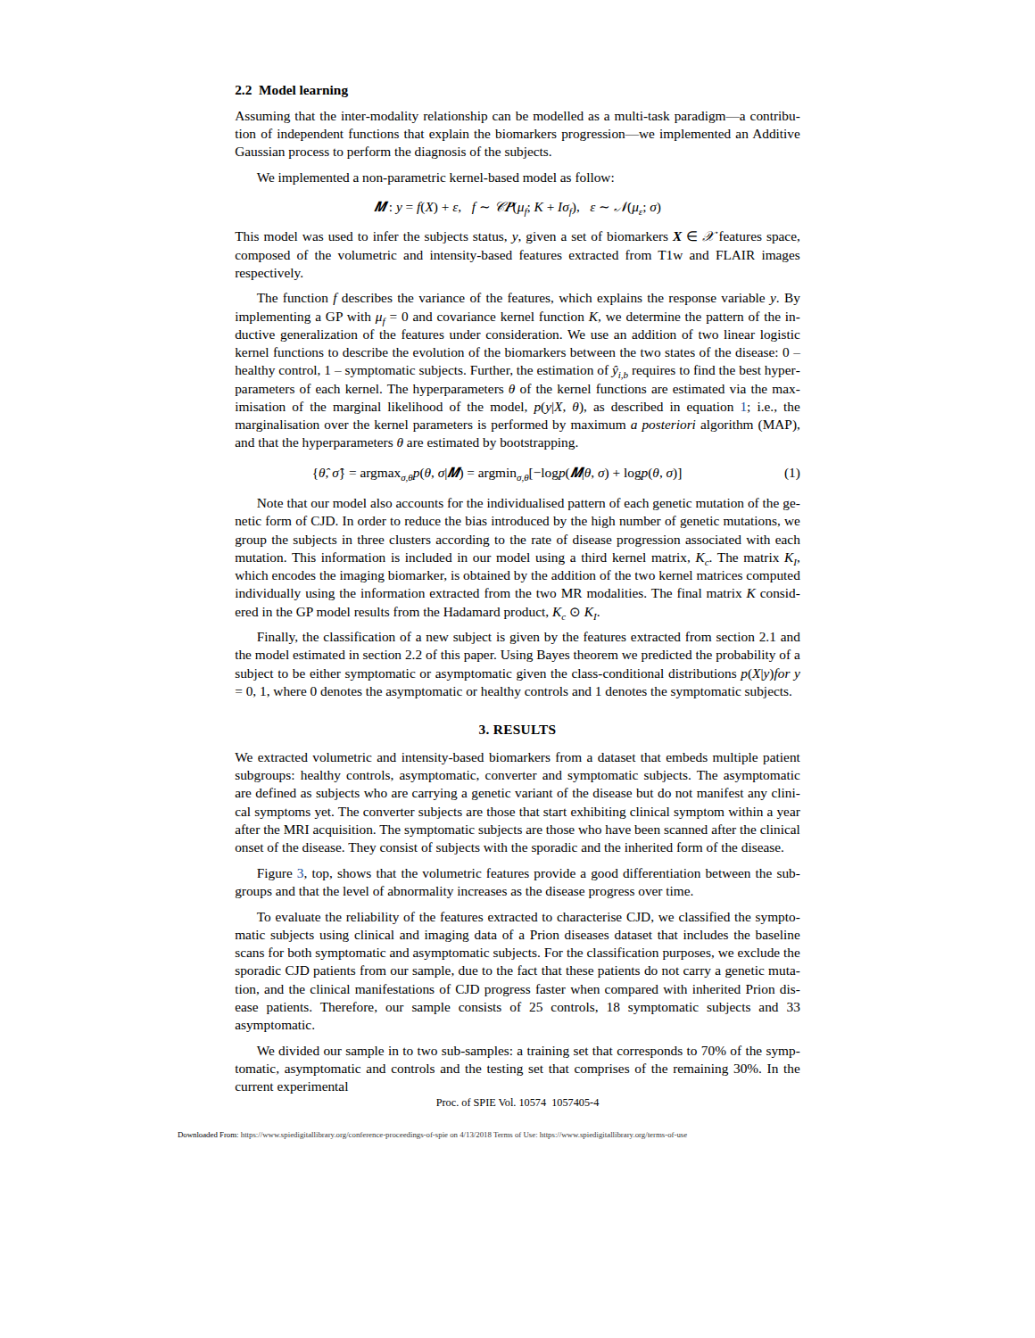2.2 Model learning
Assuming that the inter-modality relationship can be modelled as a multi-task paradigm—a contribution of independent functions that explain the biomarkers progression—we implemented an Additive Gaussian process to perform the diagnosis of the subjects.
We implemented a non-parametric kernel-based model as follow:
𝑴 : y = f(X) + ε, f ∼ 𝒞𝑷(μf; K + Iσf), ε ∼ 𝒩(με; σ)
This model was used to infer the subjects status, y, given a set of biomarkers X ∈ 𝒳 features space, composed of the volumetric and intensity-based features extracted from T1w and FLAIR images respectively.
The function f describes the variance of the features, which explains the response variable y. By implementing a GP with μf = 0 and covariance kernel function K, we determine the pattern of the inductive generalization of the features under consideration. We use an addition of two linear logistic kernel functions to describe the evolution of the biomarkers between the two states of the disease: 0 – healthy control, 1 – symptomatic subjects. Further, the estimation of ŷi,b requires to find the best hyperparameters of each kernel. The hyperparameters θ of the kernel functions are estimated via the maximisation of the marginal likelihood of the model, p(y|X, θ), as described in equation 1; i.e., the marginalisation over the kernel parameters is performed by maximum a posteriori algorithm (MAP), and that the hyperparameters θ are estimated by bootstrapping.
{θ̂, σ̂} = argmaxσ,θp(θ, σ|𝑴) = argminσ,θ[−logp(𝑴|θ, σ) + logp(θ, σ)]
(1)
Note that our model also accounts for the individualised pattern of each genetic mutation of the genetic form of CJD. In order to reduce the bias introduced by the high number of genetic mutations, we group the subjects in three clusters according to the rate of disease progression associated with each mutation. This information is included in our model using a third kernel matrix, Kc. The matrix KI, which encodes the imaging biomarker, is obtained by the addition of the two kernel matrices computed individually using the information extracted from the two MR modalities. The final matrix K considered in the GP model results from the Hadamard product, Kc ⊙ KI.
Finally, the classification of a new subject is given by the features extracted from section 2.1 and the model estimated in section 2.2 of this paper. Using Bayes theorem we predicted the probability of a subject to be either symptomatic or asymptomatic given the class-conditional distributions p(X|y)for y = 0, 1, where 0 denotes the asymptomatic or healthy controls and 1 denotes the symptomatic subjects.
3. RESULTS
We extracted volumetric and intensity-based biomarkers from a dataset that embeds multiple patient subgroups: healthy controls, asymptomatic, converter and symptomatic subjects. The asymptomatic are defined as subjects who are carrying a genetic variant of the disease but do not manifest any clinical symptoms yet. The converter subjects are those that start exhibiting clinical symptom within a year after the MRI acquisition. The symptomatic subjects are those who have been scanned after the clinical onset of the disease. They consist of subjects with the sporadic and the inherited form of the disease.
Figure 3, top, shows that the volumetric features provide a good differentiation between the subgroups and that the level of abnormality increases as the disease progress over time.
To evaluate the reliability of the features extracted to characterise CJD, we classified the symptomatic subjects using clinical and imaging data of a Prion diseases dataset that includes the baseline scans for both symptomatic and asymptomatic subjects. For the classification purposes, we exclude the sporadic CJD patients from our sample, due to the fact that these patients do not carry a genetic mutation, and the clinical manifestations of CJD progress faster when compared with inherited Prion disease patients. Therefore, our sample consists of 25 controls, 18 symptomatic subjects and 33 asymptomatic.
We divided our sample in to two sub-samples: a training set that corresponds to 70% of the symptomatic, asymptomatic and controls and the testing set that comprises of the remaining 30%. In the current experimental
Proc. of SPIE Vol. 10574 1057405-4
Downloaded From: https://www.spiedigitallibrary.org/conference-proceedings-of-spie on 4/13/2018 Terms of Use: https://www.spiedigitallibrary.org/terms-of-use